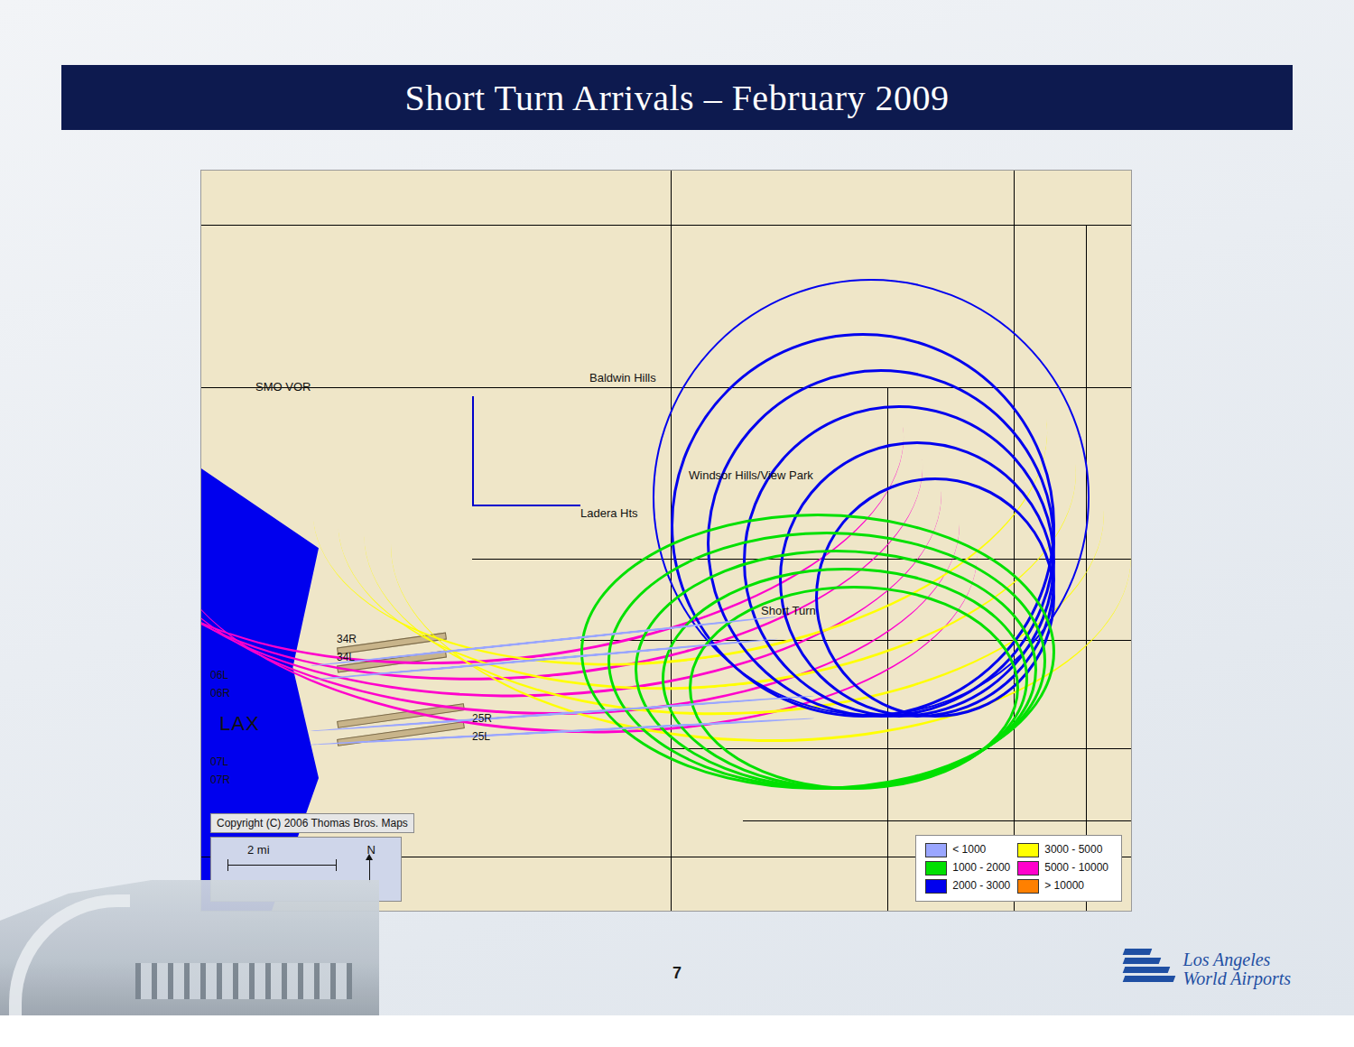Short Turn Arrivals – February 2009
SMO VOR
Baldwin Hills
Windsor Hills/View Park
Ladera Hts
Short Turn
34R
34L
06L
06R
LAX
07L
07R
25R
25L
Copyright (C) 2006 Thomas Bros. Maps
2 mi
N
| < 1000 | 3000 - 5000 |
| 1000 - 2000 | 5000 - 10000 |
| 2000 - 3000 | > 10000 |
7
Los Angeles
World Airports